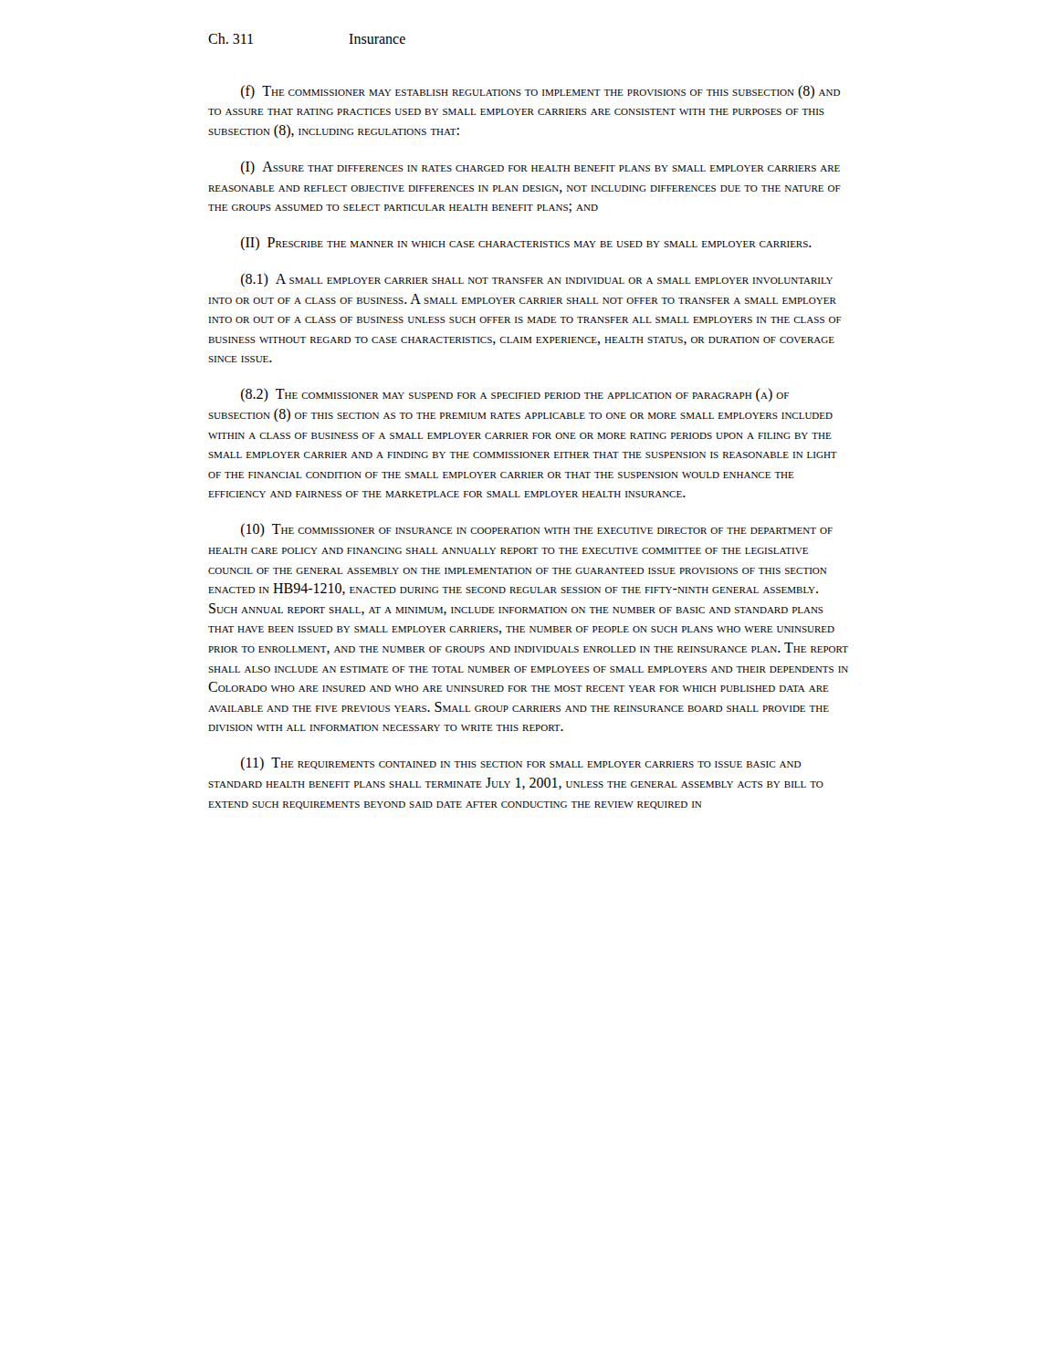Ch. 311 Insurance
(f) The commissioner may establish regulations to implement the provisions of this subsection (8) and to assure that rating practices used by small employer carriers are consistent with the purposes of this subsection (8), including regulations that:
(I) Assure that differences in rates charged for health benefit plans by small employer carriers are reasonable and reflect objective differences in plan design, not including differences due to the nature of the groups assumed to select particular health benefit plans; and
(II) Prescribe the manner in which case characteristics may be used by small employer carriers.
(8.1) A small employer carrier shall not transfer an individual or a small employer involuntarily into or out of a class of business. A small employer carrier shall not offer to transfer a small employer into or out of a class of business unless such offer is made to transfer all small employers in the class of business without regard to case characteristics, claim experience, health status, or duration of coverage since issue.
(8.2) The commissioner may suspend for a specified period the application of paragraph (a) of subsection (8) of this section as to the premium rates applicable to one or more small employers included within a class of business of a small employer carrier for one or more rating periods upon a filing by the small employer carrier and a finding by the commissioner either that the suspension is reasonable in light of the financial condition of the small employer carrier or that the suspension would enhance the efficiency and fairness of the marketplace for small employer health insurance.
(10) The commissioner of insurance in cooperation with the executive director of the department of health care policy and financing shall annually report to the executive committee of the legislative council of the general assembly on the implementation of the guaranteed issue provisions of this section enacted in HB94-1210, enacted during the second regular session of the fifty-ninth general assembly. Such annual report shall, at a minimum, include information on the number of basic and standard plans that have been issued by small employer carriers, the number of people on such plans who were uninsured prior to enrollment, and the number of groups and individuals enrolled in the reinsurance plan. The report shall also include an estimate of the total number of employees of small employers and their dependents in Colorado who are insured and who are uninsured for the most recent year for which published data are available and the five previous years. Small group carriers and the reinsurance board shall provide the division with all information necessary to write this report.
(11) The requirements contained in this section for small employer carriers to issue basic and standard health benefit plans shall terminate July 1, 2001, unless the general assembly acts by bill to extend such requirements beyond said date after conducting the review required in